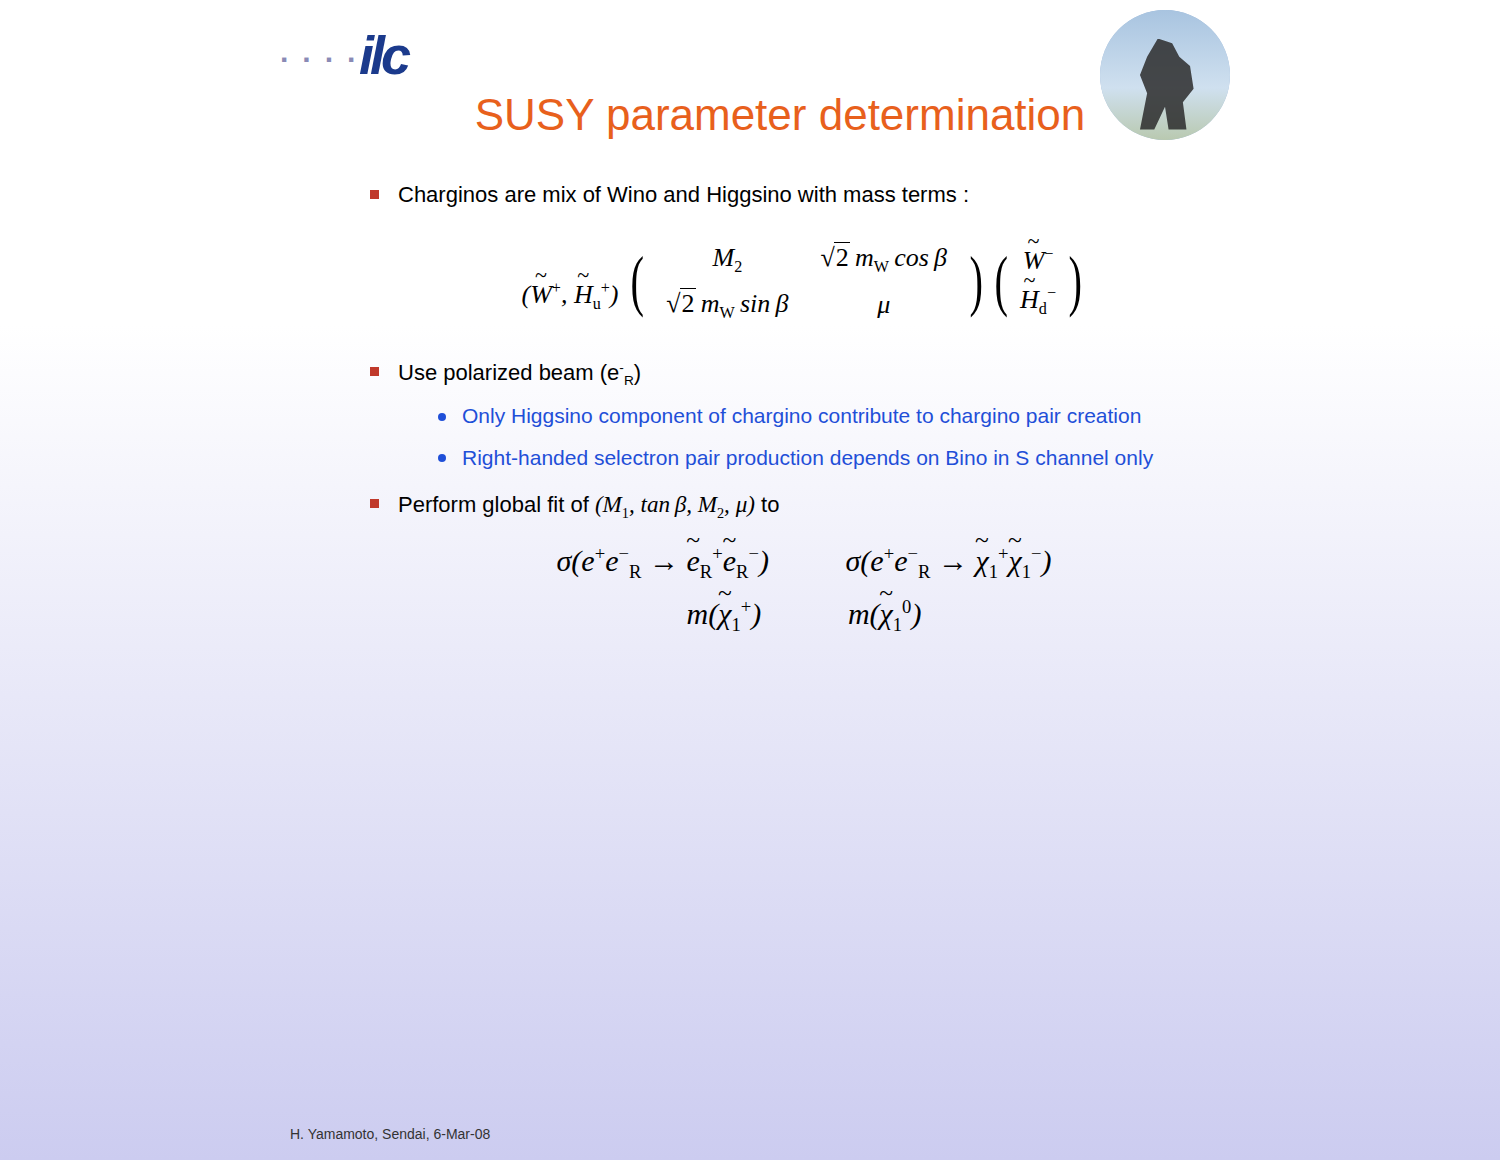· · · ·ilc
SUSY parameter determination
Charginos are mix of Wino and Higgsino with mass terms :
(W+, Hu+) (
| M 2 | √ 2 m W cos β |
| √ 2 m W sin β | μ |
) (
| W − |
| H d − |
)
Use polarized beam (e-R)
Only Higgsino component of chargino contribute to chargino pair creation
Right-handed selectron pair production depends on Bino in S channel only
Perform global fit of (M1, tan β, M2, μ) to
σ(e+e−R → eR+eR−) σ(e+e−R → χ1+χ1−)
m(χ1+) m(χ10)
H. Yamamoto, Sendai, 6-Mar-08